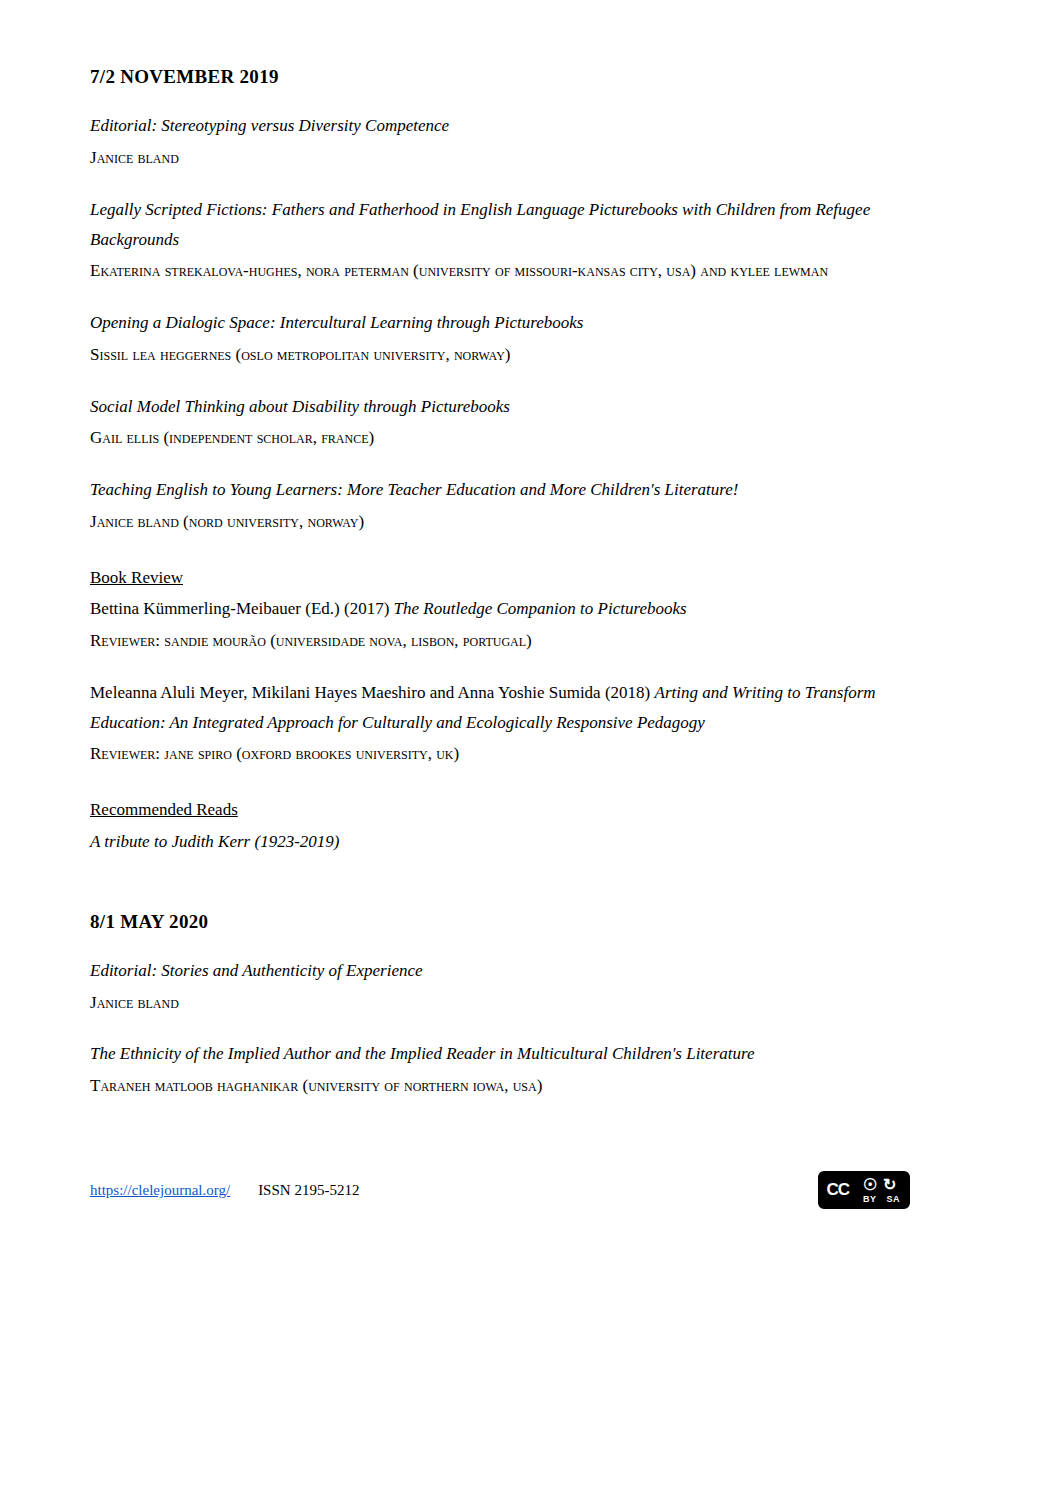7/2 NOVEMBER 2019
Editorial: Stereotyping versus Diversity Competence
Janice Bland
Legally Scripted Fictions: Fathers and Fatherhood in English Language Picturebooks with Children from Refugee Backgrounds
Ekaterina Strekalova-Hughes, Nora Peterman (University of Missouri-Kansas City, USA) and Kylee Lewman
Opening a Dialogic Space: Intercultural Learning through Picturebooks
Sissil Lea Heggernes (Oslo Metropolitan University, Norway)
Social Model Thinking about Disability through Picturebooks
Gail Ellis (Independent Scholar, France)
Teaching English to Young Learners: More Teacher Education and More Children's Literature!
Janice Bland (Nord University, Norway)
Book Review
Bettina Kümmerling-Meibauer (Ed.) (2017) The Routledge Companion to Picturebooks
Reviewer: Sandie Mourão (Universidade Nova, Lisbon, Portugal)
Meleanna Aluli Meyer, Mikilani Hayes Maeshiro and Anna Yoshie Sumida (2018) Arting and Writing to Transform Education: An Integrated Approach for Culturally and Ecologically Responsive Pedagogy
Reviewer: Jane Spiro (Oxford Brookes University, UK)
Recommended Reads
A tribute to Judith Kerr (1923-2019)
8/1 MAY 2020
Editorial: Stories and Authenticity of Experience
Janice Bland
The Ethnicity of the Implied Author and the Implied Reader in Multicultural Children's Literature
Taraneh Matloob Haghanikar (University of Northern Iowa, USA)
https://clelejournal.org/ ISSN 2195-5212
CC
☉↻
BY SA